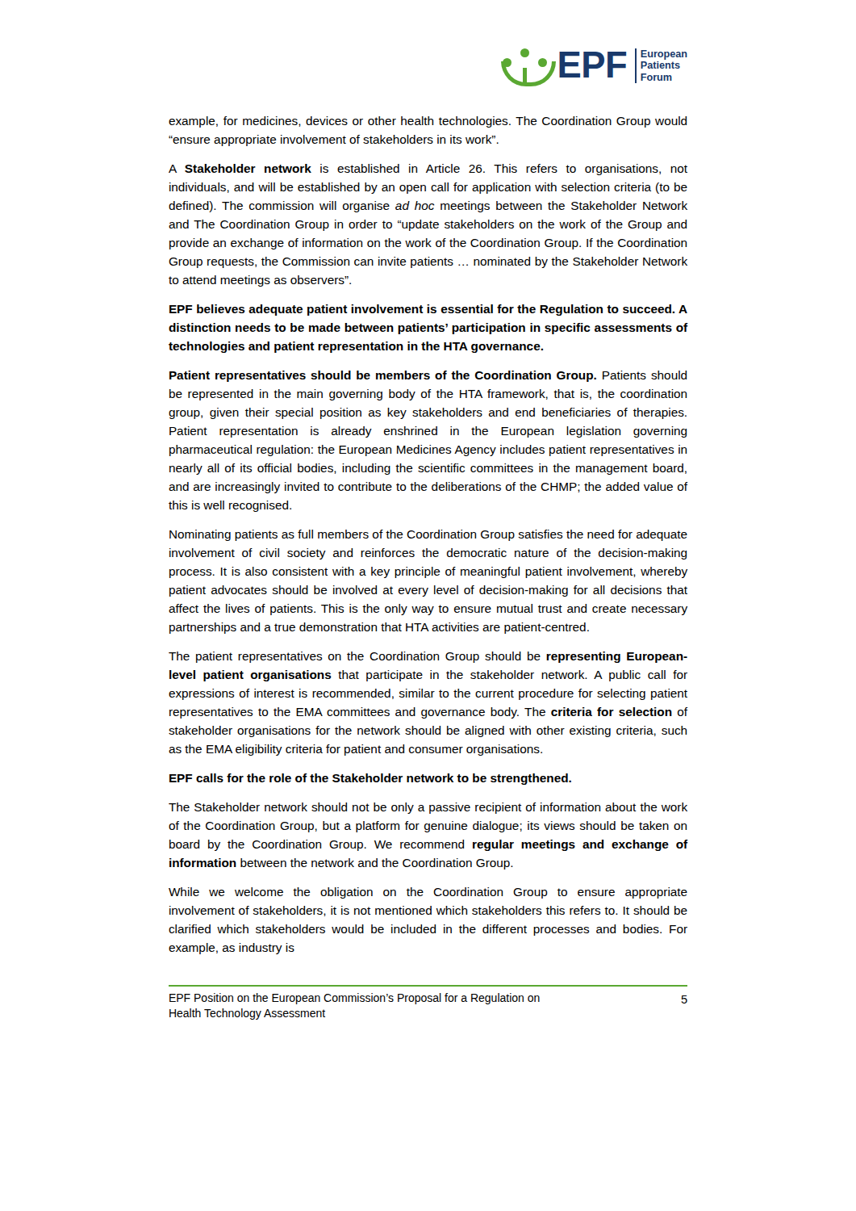EPF
European
Patients
Forum
example, for medicines, devices or other health technologies. The Coordination Group would “ensure appropriate involvement of stakeholders in its work”.
A Stakeholder network is established in Article 26. This refers to organisations, not individuals, and will be established by an open call for application with selection criteria (to be defined). The commission will organise ad hoc meetings between the Stakeholder Network and The Coordination Group in order to “update stakeholders on the work of the Group and provide an exchange of information on the work of the Coordination Group. If the Coordination Group requests, the Commission can invite patients … nominated by the Stakeholder Network to attend meetings as observers”.
EPF believes adequate patient involvement is essential for the Regulation to succeed. A distinction needs to be made between patients’ participation in specific assessments of technologies and patient representation in the HTA governance.
Patient representatives should be members of the Coordination Group. Patients should be represented in the main governing body of the HTA framework, that is, the coordination group, given their special position as key stakeholders and end beneficiaries of therapies. Patient representation is already enshrined in the European legislation governing pharmaceutical regulation: the European Medicines Agency includes patient representatives in nearly all of its official bodies, including the scientific committees in the management board, and are increasingly invited to contribute to the deliberations of the CHMP; the added value of this is well recognised.
Nominating patients as full members of the Coordination Group satisfies the need for adequate involvement of civil society and reinforces the democratic nature of the decision-making process. It is also consistent with a key principle of meaningful patient involvement, whereby patient advocates should be involved at every level of decision-making for all decisions that affect the lives of patients. This is the only way to ensure mutual trust and create necessary partnerships and a true demonstration that HTA activities are patient-centred.
The patient representatives on the Coordination Group should be representing European-level patient organisations that participate in the stakeholder network. A public call for expressions of interest is recommended, similar to the current procedure for selecting patient representatives to the EMA committees and governance body. The criteria for selection of stakeholder organisations for the network should be aligned with other existing criteria, such as the EMA eligibility criteria for patient and consumer organisations.
EPF calls for the role of the Stakeholder network to be strengthened.
The Stakeholder network should not be only a passive recipient of information about the work of the Coordination Group, but a platform for genuine dialogue; its views should be taken on board by the Coordination Group. We recommend regular meetings and exchange of information between the network and the Coordination Group.
While we welcome the obligation on the Coordination Group to ensure appropriate involvement of stakeholders, it is not mentioned which stakeholders this refers to. It should be clarified which stakeholders would be included in the different processes and bodies. For example, as industry is
5
EPF Position on the European Commission’s Proposal for a Regulation on Health Technology Assessment